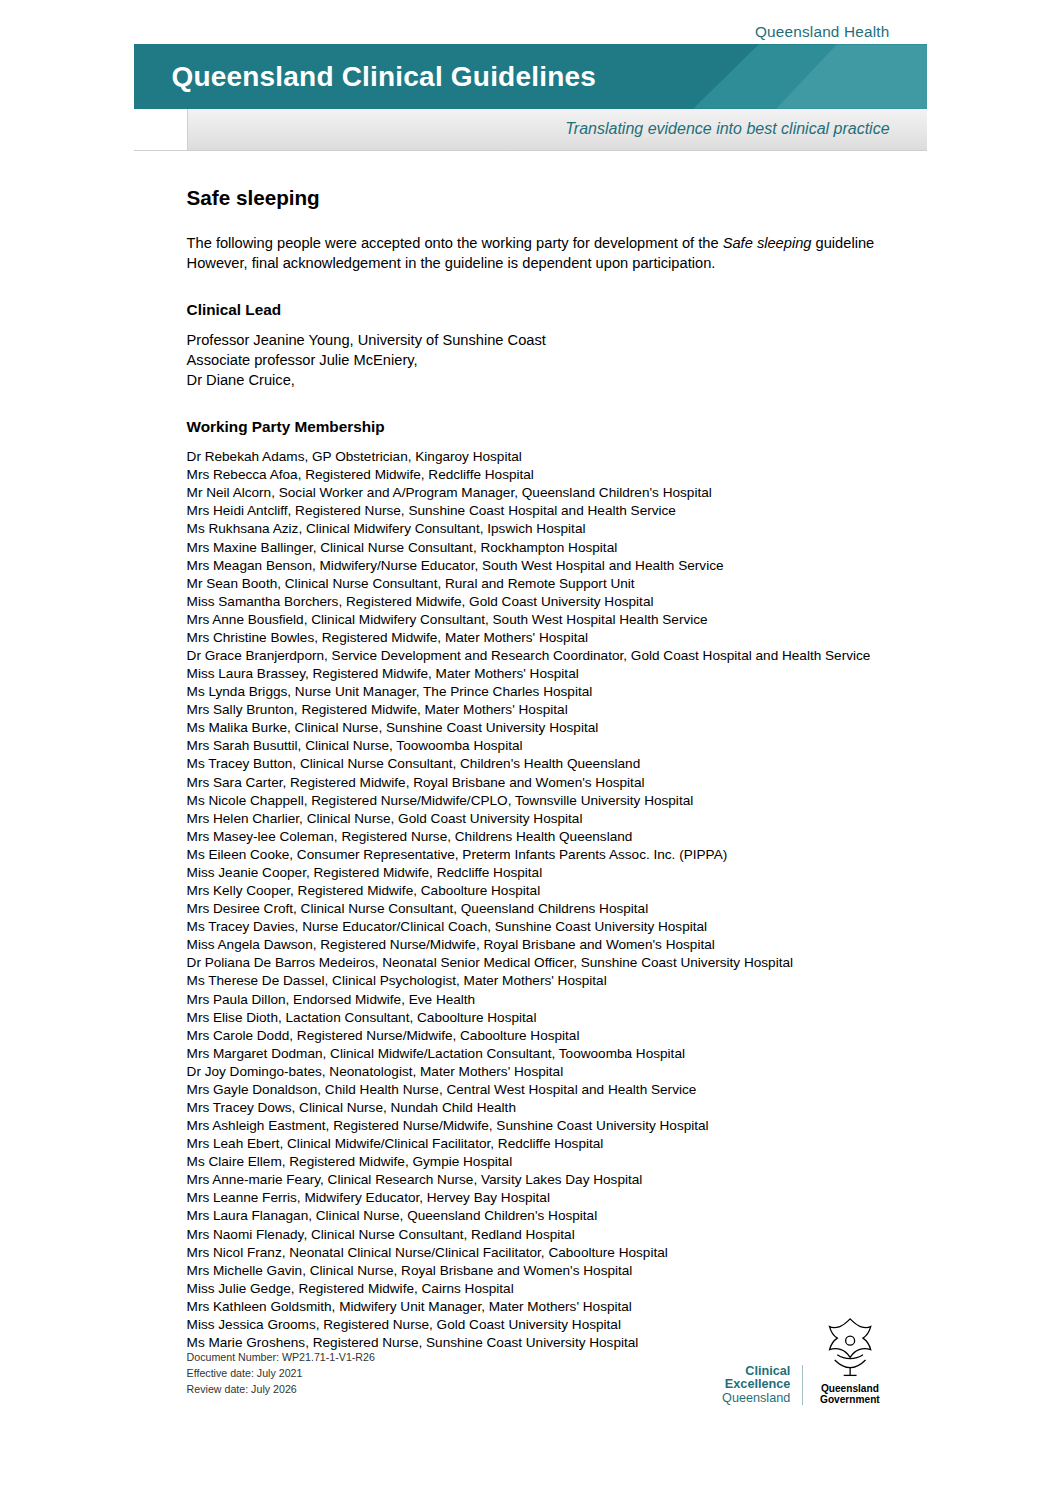Queensland Health
Queensland Clinical Guidelines
Translating evidence into best clinical practice
Safe sleeping
The following people were accepted onto the working party for development of the Safe sleeping guideline However, final acknowledgement in the guideline is dependent upon participation.
Clinical Lead
Professor Jeanine Young, University of Sunshine Coast
Associate professor Julie McEniery,
Dr Diane Cruice,
Working Party Membership
Dr Rebekah Adams, GP Obstetrician, Kingaroy Hospital
Mrs Rebecca Afoa, Registered Midwife, Redcliffe Hospital
Mr Neil Alcorn, Social Worker and A/Program Manager, Queensland Children's Hospital
Mrs Heidi Antcliff, Registered Nurse, Sunshine Coast Hospital and Health Service
Ms Rukhsana Aziz, Clinical Midwifery Consultant, Ipswich Hospital
Mrs Maxine Ballinger, Clinical Nurse Consultant, Rockhampton Hospital
Mrs Meagan Benson, Midwifery/Nurse Educator, South West Hospital and Health Service
Mr Sean Booth, Clinical Nurse Consultant, Rural and Remote Support Unit
Miss Samantha Borchers, Registered Midwife, Gold Coast University Hospital
Mrs Anne Bousfield, Clinical Midwifery Consultant, South West Hospital Health Service
Mrs Christine Bowles, Registered Midwife, Mater Mothers' Hospital
Dr Grace Branjerdporn, Service Development and Research Coordinator, Gold Coast Hospital and Health Service
Miss Laura Brassey, Registered Midwife, Mater Mothers' Hospital
Ms Lynda Briggs, Nurse Unit Manager, The Prince Charles Hospital
Mrs Sally Brunton, Registered Midwife, Mater Mothers' Hospital
Ms Malika Burke, Clinical Nurse, Sunshine Coast University Hospital
Mrs Sarah Busuttil, Clinical Nurse, Toowoomba Hospital
Ms Tracey Button, Clinical Nurse Consultant, Children's Health Queensland
Mrs Sara Carter, Registered Midwife, Royal Brisbane and Women's Hospital
Ms Nicole Chappell, Registered Nurse/Midwife/CPLO, Townsville University Hospital
Mrs Helen Charlier, Clinical Nurse, Gold Coast University Hospital
Mrs Masey-lee Coleman, Registered Nurse, Childrens Health Queensland
Ms Eileen Cooke, Consumer Representative, Preterm Infants Parents Assoc. Inc. (PIPPA)
Miss Jeanie Cooper, Registered Midwife, Redcliffe Hospital
Mrs Kelly Cooper, Registered Midwife, Caboolture Hospital
Mrs Desiree Croft, Clinical Nurse Consultant, Queensland Childrens Hospital
Ms Tracey Davies, Nurse Educator/Clinical Coach, Sunshine Coast University Hospital
Miss Angela Dawson, Registered Nurse/Midwife, Royal Brisbane and Women's Hospital
Dr Poliana De Barros Medeiros, Neonatal Senior Medical Officer, Sunshine Coast University Hospital
Ms Therese De Dassel, Clinical Psychologist, Mater Mothers' Hospital
Mrs Paula Dillon, Endorsed Midwife, Eve Health
Mrs Elise Dioth, Lactation Consultant, Caboolture Hospital
Mrs Carole Dodd, Registered Nurse/Midwife, Caboolture Hospital
Mrs Margaret Dodman, Clinical Midwife/Lactation Consultant, Toowoomba Hospital
Dr Joy Domingo-bates, Neonatologist, Mater Mothers' Hospital
Mrs Gayle Donaldson, Child Health Nurse, Central West Hospital and Health Service
Mrs Tracey Dows, Clinical Nurse, Nundah Child Health
Mrs Ashleigh Eastment, Registered Nurse/Midwife, Sunshine Coast University Hospital
Mrs Leah Ebert, Clinical Midwife/Clinical Facilitator, Redcliffe Hospital
Ms Claire Ellem, Registered Midwife, Gympie Hospital
Mrs Anne-marie Feary, Clinical Research Nurse, Varsity Lakes Day Hospital
Mrs Leanne Ferris, Midwifery Educator, Hervey Bay Hospital
Mrs Laura Flanagan, Clinical Nurse, Queensland Children's Hospital
Mrs Naomi Flenady, Clinical Nurse Consultant, Redland Hospital
Mrs Nicol Franz, Neonatal Clinical Nurse/Clinical Facilitator, Caboolture Hospital
Mrs Michelle Gavin, Clinical Nurse, Royal Brisbane and Women's Hospital
Miss Julie Gedge, Registered Midwife, Cairns Hospital
Mrs Kathleen Goldsmith, Midwifery Unit Manager, Mater Mothers' Hospital
Miss Jessica Grooms, Registered Nurse, Gold Coast University Hospital
Ms Marie Groshens, Registered Nurse, Sunshine Coast University Hospital
Document Number: WP21.71-1-V1-R26
Effective date: July 2021
Review date: July 2026
Clinical
Excellence
Queensland
Queensland
Government